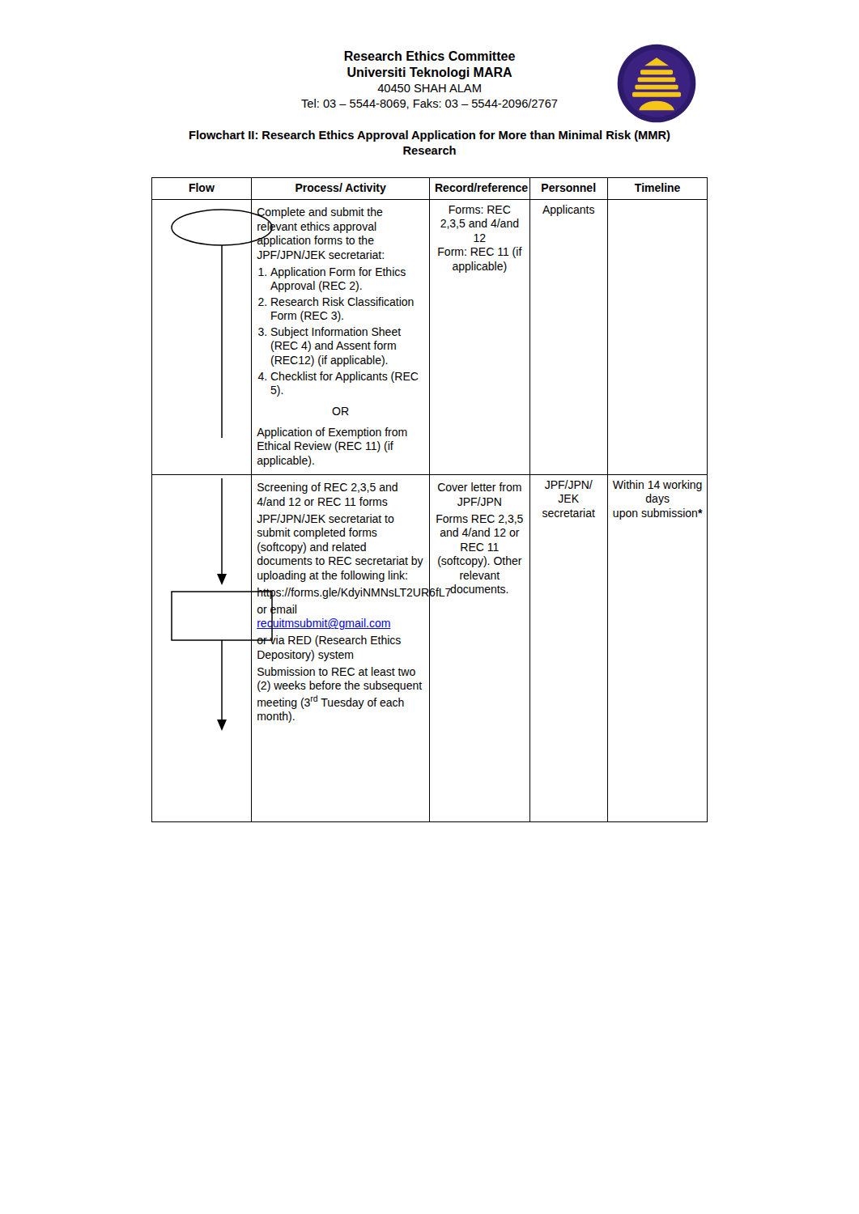Research Ethics Committee
Universiti Teknologi MARA
40450 SHAH ALAM
Tel: 03 – 5544-8069, Faks: 03 – 5544-2096/2767
Flowchart II: Research Ethics Approval Application for More than Minimal Risk (MMR)
Research
| Flow | Process/ Activity | Record/reference | Personnel | Timeline |
| --- | --- | --- | --- | --- |
| | Complete and submit the relevant ethics approval application forms to the JPF/JPN/JEK secretariat: Application Form for Ethics Approval (REC 2). Research Risk Classification Form (REC 3). Subject Information Sheet (REC 4) and Assent form (REC12) (if applicable). Checklist for Applicants (REC 5). OR Application of Exemption from Ethical Review (REC 11) (if applicable). | Forms: REC 2,3,5 and 4/and 12 Form: REC 11 (if applicable) | Applicants | |
| | Screening of REC 2,3,5 and 4/and 12 or REC 11 forms JPF/JPN/JEK secretariat to submit completed forms (softcopy) and related documents to REC secretariat by uploading at the following link: https://forms.gle/KdyiNMNsLT2UR6fL7 or email recuitmsubmit@gmail.com or via RED (Research Ethics Depository) system Submission to REC at least two (2) weeks before the subsequent meeting (3 rd Tuesday of each month). | Cover letter from JPF/JPN Forms REC 2,3,5 and 4/and 12 or REC 11 (softcopy). Other relevant documents. | JPF/JPN/ JEK secretariat | Within 14 working days upon submission * |